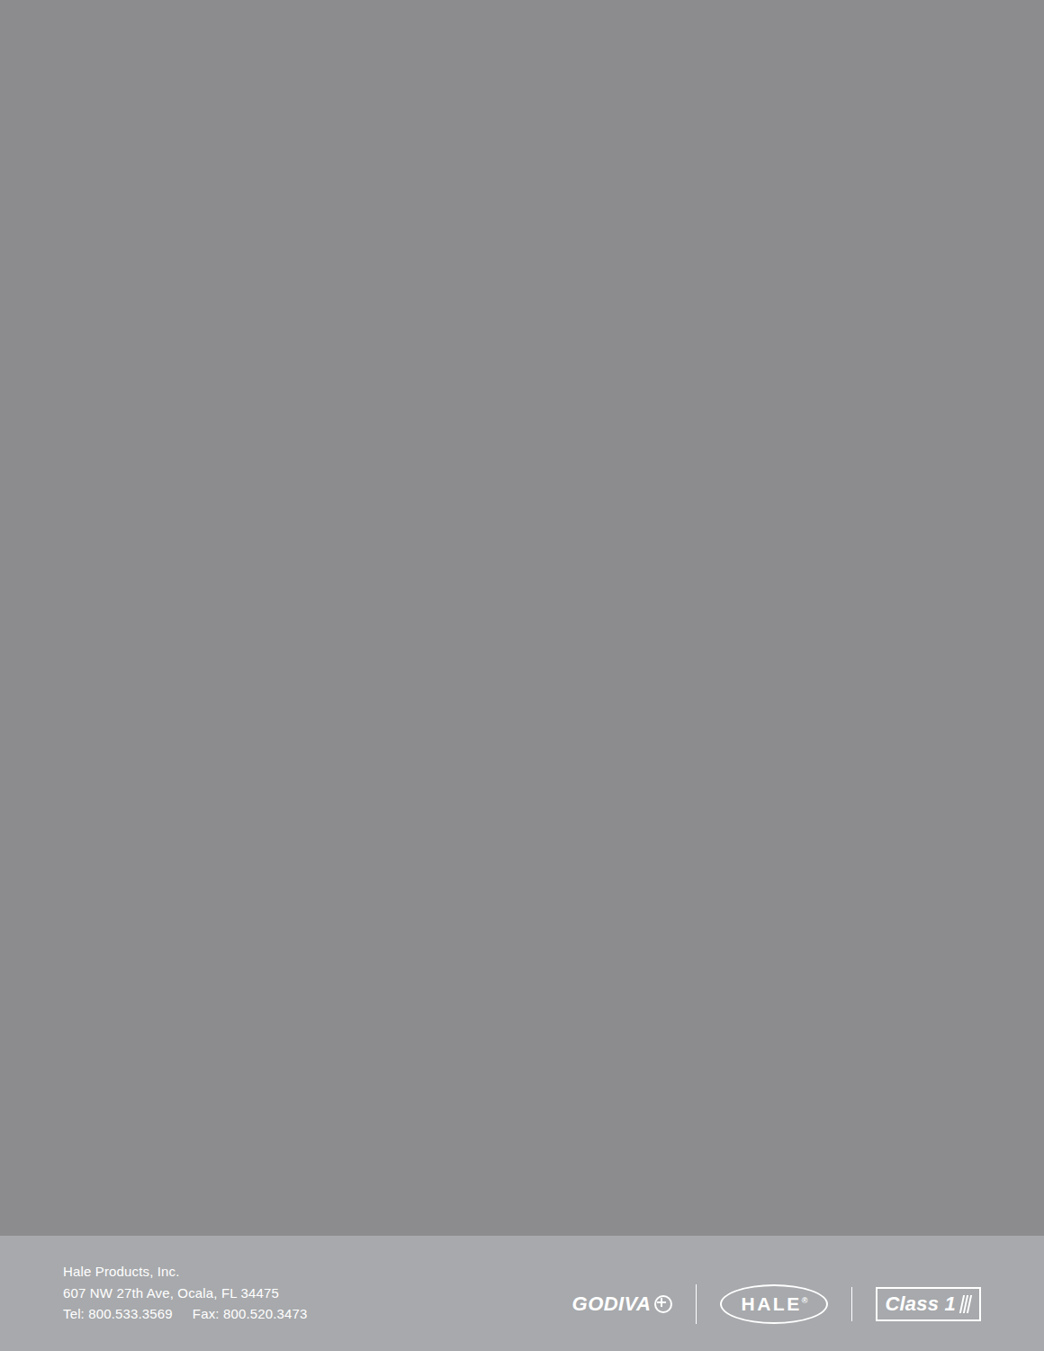Hale Products, Inc.
607 NW 27th Ave, Ocala, FL 34475
Tel: 800.533.3569 Fax: 800.520.3473
GODIVA
HALE®
Class 1